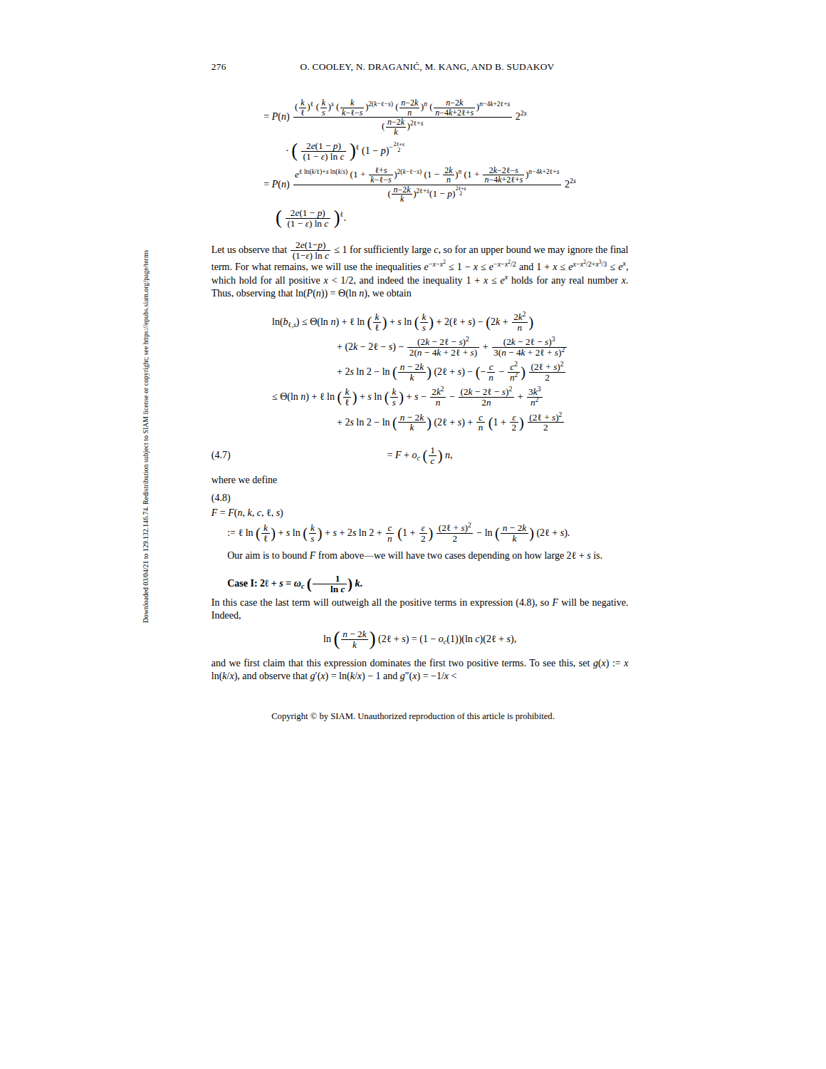Downloaded 03/04/21 to 129.132.146.74. Redistribution subject to SIAM license or copyright; see https://epubs.siam.org/page/terms
276 O. COOLEY, N. DRAGANIĆ, M. KANG, AND B. SUDAKOV
= P(n) (kℓ)ℓ (ks)s (kk−ℓ−s)2(k−ℓ−s) (n−2k n)n (n−2k n−4k+2ℓ+s)n−4k+2ℓ+s (n−2k k)2ℓ+s 22s
· ( 2e(1 − p) (1 − ε) ln c )ℓ (1 − p)−2ℓ+s 2
= P(n) eℓ ln(k/ℓ)+s ln(k/s) (1 + ℓ+s k−ℓ−s)2(k−ℓ−s) (1 − 2k n)n (1 + 2k−2ℓ−s n−4k+2ℓ+s)n−4k+2ℓ+s (n−2k k)2ℓ+s(1 − p)2ℓ+s 2 22s
( 2e(1 − p) (1 − ε) ln c )ℓ.
Let us observe that 2e(1−p)(1−ε) ln c ≤ 1 for sufficiently large c, so for an upper bound we may ignore the final term. For what remains, we will use the inequalities e−x−x2 ≤ 1 − x ≤ e−x−x2/2 and 1 + x ≤ ex−x2/2+x3/3 ≤ ex, which hold for all positive x < 1/2, and indeed the inequality 1 + x ≤ ex holds for any real number x. Thus, observing that ln(P(n)) = Θ(ln n), we obtain
ln(bℓ,s) ≤ Θ(ln n) + ℓ ln (kℓ) + s ln (ks) + 2(ℓ + s) − (2k + 2k2 n)
+ (2k − 2ℓ − s) − (2k − 2ℓ − s)22(n − 4k + 2ℓ + s) + (2k − 2ℓ − s)33(n − 4k + 2ℓ + s)2
+ 2s ln 2 − ln (n − 2k k) (2ℓ + s) − (−cn − c2 n2) (2ℓ + s)22
≤ Θ(ln n) + ℓ ln (kℓ) + s ln (ks) + s − 2k2 n − (2k − 2ℓ − s)22n + 3k3 n2
+ 2s ln 2 − ln (n − 2k k) (2ℓ + s) + cn (1 + ε 2) (2ℓ + s)22
(4.7) = F + oc (1 c) n,
where we define
(4.8)
F = F(n, k, c, ℓ, s)
:= ℓ ln (kℓ) + s ln (ks) + s + 2s ln 2 + cn (1 + ε 2) (2ℓ + s)22 − ln (n − 2k k) (2ℓ + s).
Our aim is to bound F from above—we will have two cases depending on how large 2ℓ + s is.
Case I: 2ℓ + s = ωc (1 ln c) k.
In this case the last term will outweigh all the positive terms in expression (4.8), so F will be negative. Indeed,
ln (n − 2k k) (2ℓ + s) = (1 − oc(1))(ln c)(2ℓ + s),
and we first claim that this expression dominates the first two positive terms. To see this, set g(x) := x ln(k/x), and observe that g′(x) = ln(k/x) − 1 and g″(x) = −1/x <
Copyright © by SIAM. Unauthorized reproduction of this article is prohibited.